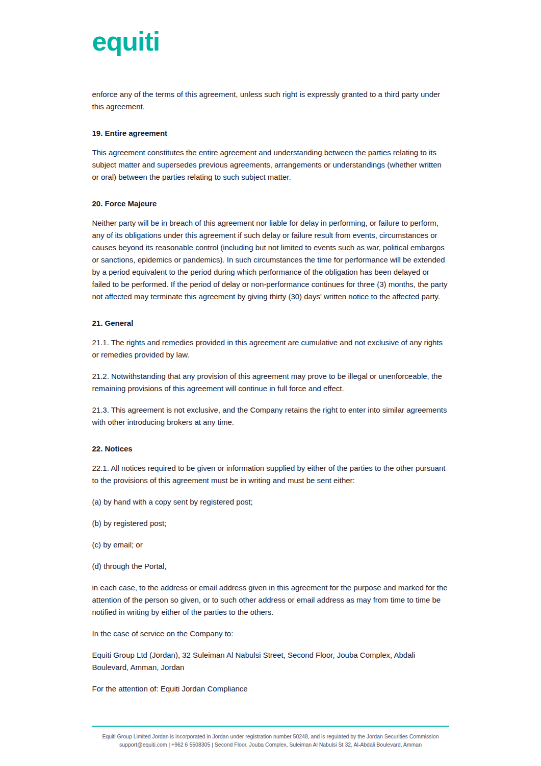equiti
enforce any of the terms of this agreement, unless such right is expressly granted to a third party under this agreement.
19. Entire agreement
This agreement constitutes the entire agreement and understanding between the parties relating to its subject matter and supersedes previous agreements, arrangements or understandings (whether written or oral) between the parties relating to such subject matter.
20. Force Majeure
Neither party will be in breach of this agreement nor liable for delay in performing, or failure to perform, any of its obligations under this agreement if such delay or failure result from events, circumstances or causes beyond its reasonable control (including but not limited to events such as war, political embargos or sanctions, epidemics or pandemics). In such circumstances the time for performance will be extended by a period equivalent to the period during which performance of the obligation has been delayed or failed to be performed. If the period of delay or non-performance continues for three (3) months, the party not affected may terminate this agreement by giving thirty (30) days' written notice to the affected party.
21. General
21.1. The rights and remedies provided in this agreement are cumulative and not exclusive of any rights or remedies provided by law.
21.2. Notwithstanding that any provision of this agreement may prove to be illegal or unenforceable, the remaining provisions of this agreement will continue in full force and effect.
21.3. This agreement is not exclusive, and the Company retains the right to enter into similar agreements with other introducing brokers at any time.
22. Notices
22.1. All notices required to be given or information supplied by either of the parties to the other pursuant to the provisions of this agreement must be in writing and must be sent either:
(a) by hand with a copy sent by registered post;
(b) by registered post;
(c) by email; or
(d) through the Portal,
in each case, to the address or email address given in this agreement for the purpose and marked for the attention of the person so given, or to such other address or email address as may from time to time be notified in writing by either of the parties to the others.
In the case of service on the Company to:
Equiti Group Ltd (Jordan), 32 Suleiman Al Nabulsi Street, Second Floor, Jouba Complex, Abdali Boulevard, Amman, Jordan
For the attention of: Equiti Jordan Compliance
Equiti Group Limited Jordan is incorporated in Jordan under registration number 50248, and is regulated by the Jordan Securities Commission
support@equiti.com | +962 6 5508305 | Second Floor, Jouba Complex, Suleiman Al Nabulsi St 32, Al-Abdali Boulevard, Amman